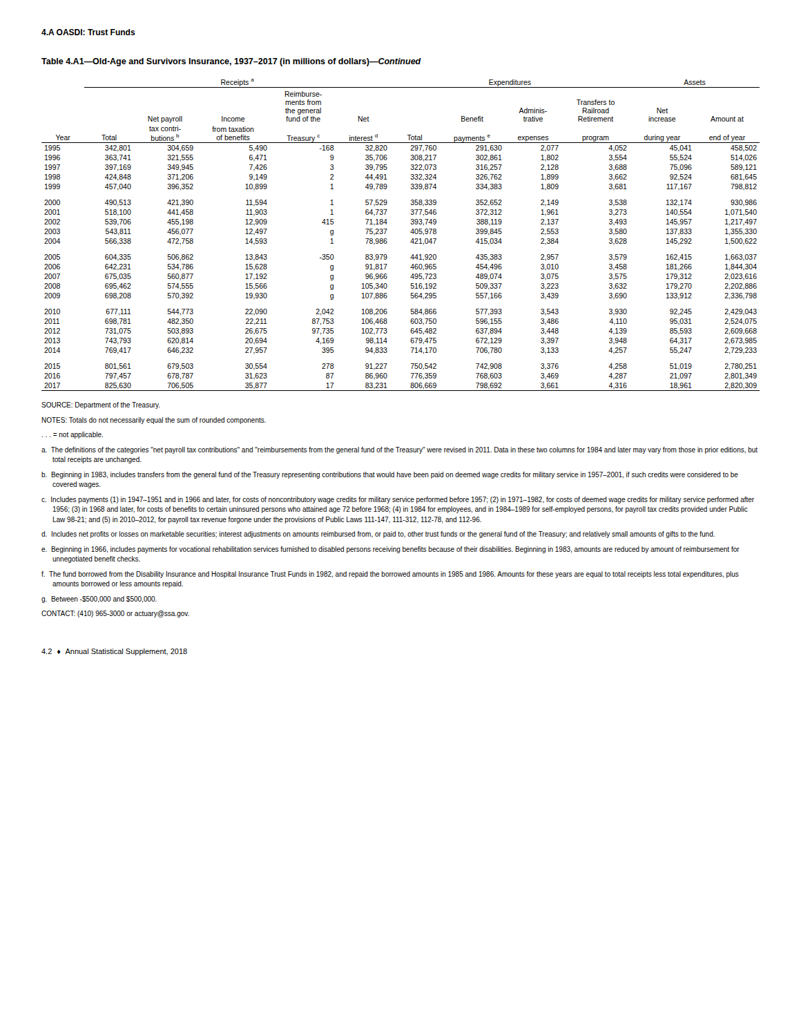4.A OASDI: Trust Funds
Table 4.A1—Old-Age and Survivors Insurance, 1937–2017 (in millions of dollars)—Continued
| | Receipts a | Expenditures | Assets |
| --- | --- | --- | --- |
| | | Net payroll | Income | Reimburse- ments from the general fund of the | Net | | Benefit | Adminis- trative | Transfers to Railroad Retirement | Net increase | Amount at |
| Year | Total | tax contri- butions b | from taxation of benefits | Treasury c | interest d | Total | payments e | expenses | program | during year | end of year |
| 1995 | 342,801 | 304,659 | 5,490 | -168 | 32,820 | 297,760 | 291,630 | 2,077 | 4,052 | 45,041 | 458,502 |
| 1996 | 363,741 | 321,555 | 6,471 | 9 | 35,706 | 308,217 | 302,861 | 1,802 | 3,554 | 55,524 | 514,026 |
| 1997 | 397,169 | 349,945 | 7,426 | 3 | 39,795 | 322,073 | 316,257 | 2,128 | 3,688 | 75,096 | 589,121 |
| 1998 | 424,848 | 371,206 | 9,149 | 2 | 44,491 | 332,324 | 326,762 | 1,899 | 3,662 | 92,524 | 681,645 |
| 1999 | 457,040 | 396,352 | 10,899 | 1 | 49,789 | 339,874 | 334,383 | 1,809 | 3,681 | 117,167 | 798,812 |
| 2000 | 490,513 | 421,390 | 11,594 | 1 | 57,529 | 358,339 | 352,652 | 2,149 | 3,538 | 132,174 | 930,986 |
| 2001 | 518,100 | 441,458 | 11,903 | 1 | 64,737 | 377,546 | 372,312 | 1,961 | 3,273 | 140,554 | 1,071,540 |
| 2002 | 539,706 | 455,198 | 12,909 | 415 | 71,184 | 393,749 | 388,119 | 2,137 | 3,493 | 145,957 | 1,217,497 |
| 2003 | 543,811 | 456,077 | 12,497 | g | 75,237 | 405,978 | 399,845 | 2,553 | 3,580 | 137,833 | 1,355,330 |
| 2004 | 566,338 | 472,758 | 14,593 | 1 | 78,986 | 421,047 | 415,034 | 2,384 | 3,628 | 145,292 | 1,500,622 |
| 2005 | 604,335 | 506,862 | 13,843 | -350 | 83,979 | 441,920 | 435,383 | 2,957 | 3,579 | 162,415 | 1,663,037 |
| 2006 | 642,231 | 534,786 | 15,628 | g | 91,817 | 460,965 | 454,496 | 3,010 | 3,458 | 181,266 | 1,844,304 |
| 2007 | 675,035 | 560,877 | 17,192 | g | 96,966 | 495,723 | 489,074 | 3,075 | 3,575 | 179,312 | 2,023,616 |
| 2008 | 695,462 | 574,555 | 15,566 | g | 105,340 | 516,192 | 509,337 | 3,223 | 3,632 | 179,270 | 2,202,886 |
| 2009 | 698,208 | 570,392 | 19,930 | g | 107,886 | 564,295 | 557,166 | 3,439 | 3,690 | 133,912 | 2,336,798 |
| 2010 | 677,111 | 544,773 | 22,090 | 2,042 | 108,206 | 584,866 | 577,393 | 3,543 | 3,930 | 92,245 | 2,429,043 |
| 2011 | 698,781 | 482,350 | 22,211 | 87,753 | 106,468 | 603,750 | 596,155 | 3,486 | 4,110 | 95,031 | 2,524,075 |
| 2012 | 731,075 | 503,893 | 26,675 | 97,735 | 102,773 | 645,482 | 637,894 | 3,448 | 4,139 | 85,593 | 2,609,668 |
| 2013 | 743,793 | 620,814 | 20,694 | 4,169 | 98,114 | 679,475 | 672,129 | 3,397 | 3,948 | 64,317 | 2,673,985 |
| 2014 | 769,417 | 646,232 | 27,957 | 395 | 94,833 | 714,170 | 706,780 | 3,133 | 4,257 | 55,247 | 2,729,233 |
| 2015 | 801,561 | 679,503 | 30,554 | 278 | 91,227 | 750,542 | 742,908 | 3,376 | 4,258 | 51,019 | 2,780,251 |
| 2016 | 797,457 | 678,787 | 31,623 | 87 | 86,960 | 776,359 | 768,603 | 3,469 | 4,287 | 21,097 | 2,801,349 |
| 2017 | 825,630 | 706,505 | 35,877 | 17 | 83,231 | 806,669 | 798,692 | 3,661 | 4,316 | 18,961 | 2,820,309 |
SOURCE: Department of the Treasury.
NOTES: Totals do not necessarily equal the sum of rounded components.
. . . = not applicable.
a. The definitions of the categories "net payroll tax contributions" and "reimbursements from the general fund of the Treasury" were revised in 2011. Data in these two columns for 1984 and later may vary from those in prior editions, but total receipts are unchanged.
b. Beginning in 1983, includes transfers from the general fund of the Treasury representing contributions that would have been paid on deemed wage credits for military service in 1957–2001, if such credits were considered to be covered wages.
c. Includes payments (1) in 1947–1951 and in 1966 and later, for costs of noncontributory wage credits for military service performed before 1957; (2) in 1971–1982, for costs of deemed wage credits for military service performed after 1956; (3) in 1968 and later, for costs of benefits to certain uninsured persons who attained age 72 before 1968; (4) in 1984 for employees, and in 1984–1989 for self-employed persons, for payroll tax credits provided under Public Law 98-21; and (5) in 2010–2012, for payroll tax revenue forgone under the provisions of Public Laws 111-147, 111-312, 112-78, and 112-96.
d. Includes net profits or losses on marketable securities; interest adjustments on amounts reimbursed from, or paid to, other trust funds or the general fund of the Treasury; and relatively small amounts of gifts to the fund.
e. Beginning in 1966, includes payments for vocational rehabilitation services furnished to disabled persons receiving benefits because of their disabilities. Beginning in 1983, amounts are reduced by amount of reimbursement for unnegotiated benefit checks.
f. The fund borrowed from the Disability Insurance and Hospital Insurance Trust Funds in 1982, and repaid the borrowed amounts in 1985 and 1986. Amounts for these years are equal to total receipts less total expenditures, plus amounts borrowed or less amounts repaid.
g. Between -$500,000 and $500,000.
CONTACT: (410) 965-3000 or actuary@ssa.gov.
4.2 ♦ Annual Statistical Supplement, 2018